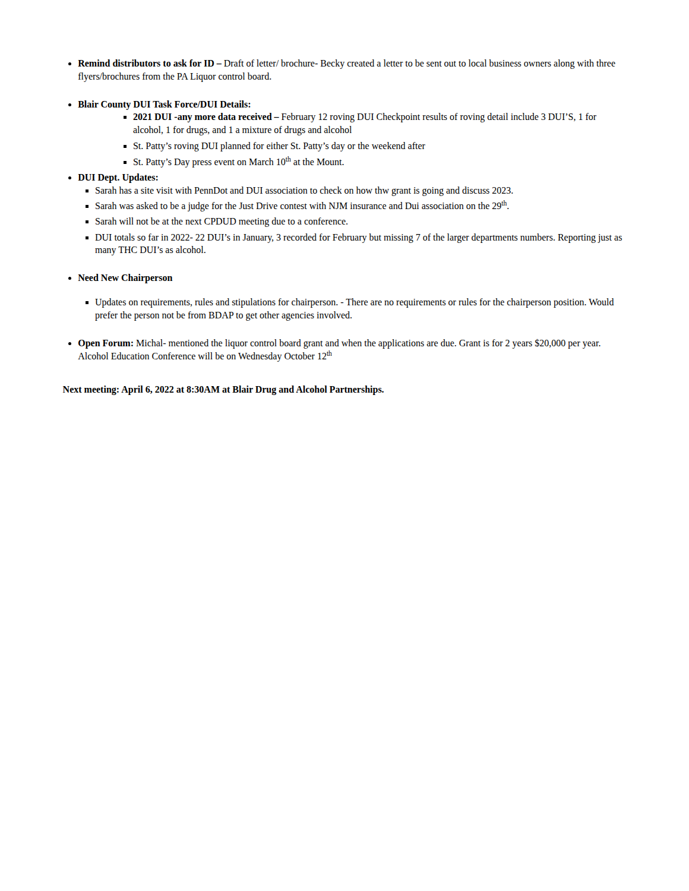Remind distributors to ask for ID – Draft of letter/ brochure- Becky created a letter to be sent out to local business owners along with three flyers/brochures from the PA Liquor control board.
Blair County DUI Task Force/DUI Details:
2021 DUI -any more data received – February 12 roving DUI Checkpoint results of roving detail include 3 DUI’S, 1 for alcohol, 1 for drugs, and 1 a mixture of drugs and alcohol
St. Patty’s roving DUI planned for either St. Patty’s day or the weekend after
St. Patty’s Day press event on March 10th at the Mount.
DUI Dept. Updates:
Sarah has a site visit with PennDot and DUI association to check on how thw grant is going and discuss 2023.
Sarah was asked to be a judge for the Just Drive contest with NJM insurance and Dui association on the 29th.
Sarah will not be at the next CPDUD meeting due to a conference.
DUI totals so far in 2022- 22 DUI’s in January, 3 recorded for February but missing 7 of the larger departments numbers. Reporting just as many THC DUI’s as alcohol.
Need New Chairperson
Updates on requirements, rules and stipulations for chairperson. - There are no requirements or rules for the chairperson position. Would prefer the person not be from BDAP to get other agencies involved.
Open Forum: Michal- mentioned the liquor control board grant and when the applications are due. Grant is for 2 years $20,000 per year. Alcohol Education Conference will be on Wednesday October 12th
Next meeting: April 6, 2022 at 8:30AM at Blair Drug and Alcohol Partnerships.